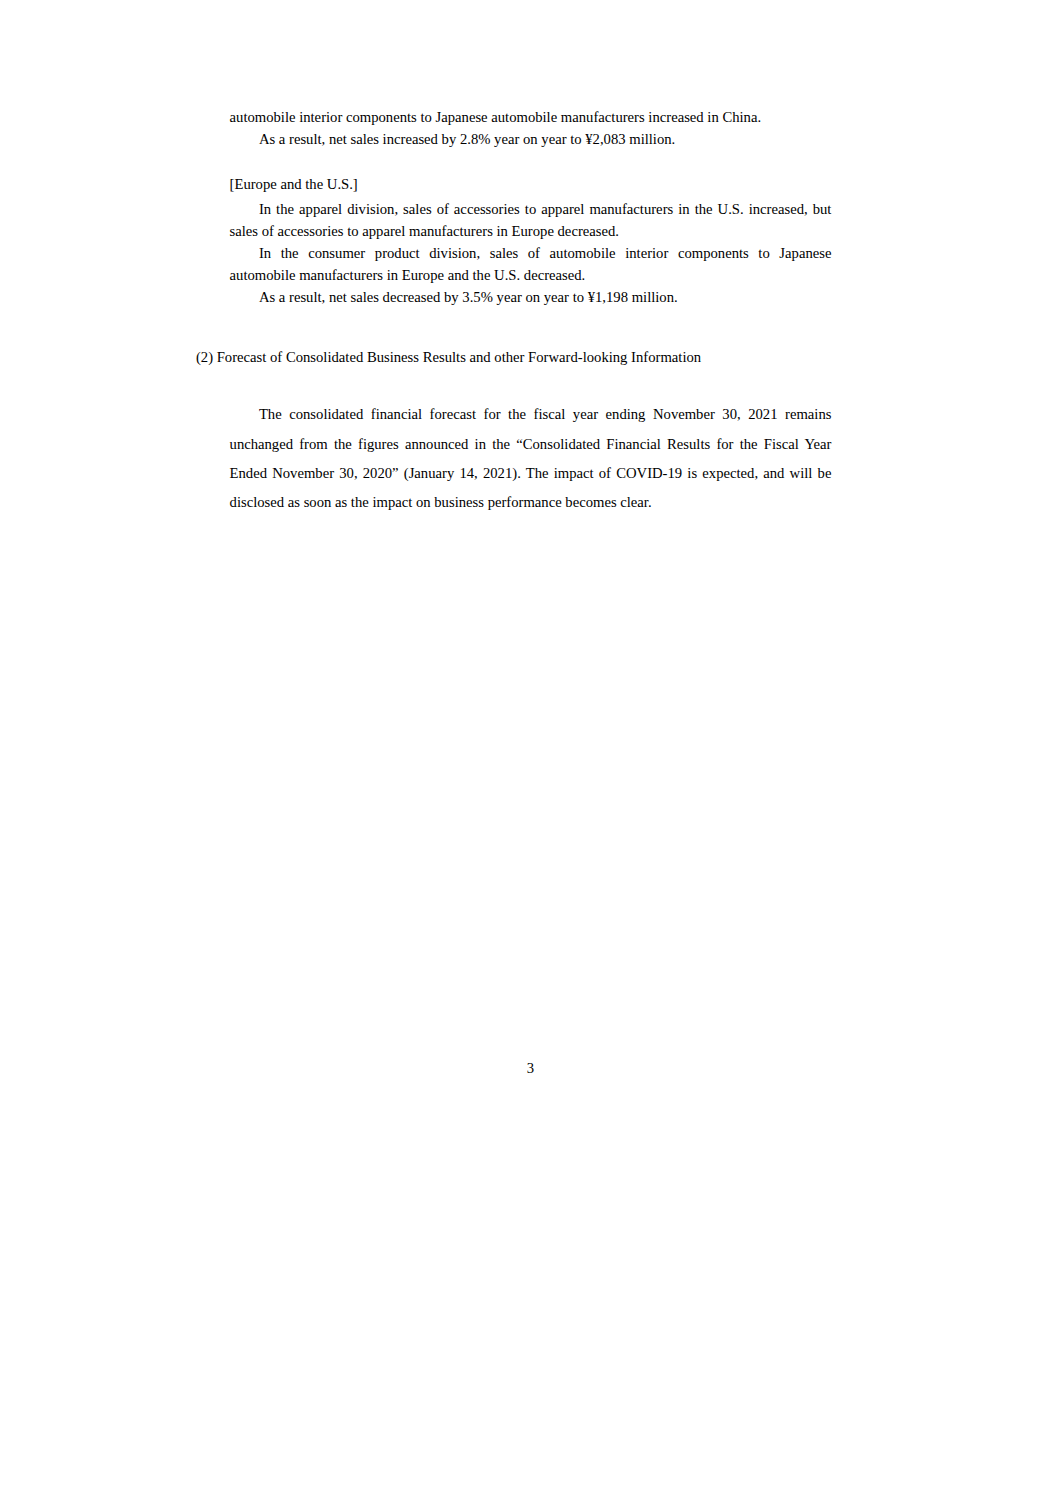automobile interior components to Japanese automobile manufacturers increased in China.
As a result, net sales increased by 2.8% year on year to ¥2,083 million.
[Europe and the U.S.]
In the apparel division, sales of accessories to apparel manufacturers in the U.S. increased, but sales of accessories to apparel manufacturers in Europe decreased.
In the consumer product division, sales of automobile interior components to Japanese automobile manufacturers in Europe and the U.S. decreased.
As a result, net sales decreased by 3.5% year on year to ¥1,198 million.
(2) Forecast of Consolidated Business Results and other Forward-looking Information
The consolidated financial forecast for the fiscal year ending November 30, 2021 remains unchanged from the figures announced in the “Consolidated Financial Results for the Fiscal Year Ended November 30, 2020” (January 14, 2021). The impact of COVID-19 is expected, and will be disclosed as soon as the impact on business performance becomes clear.
3